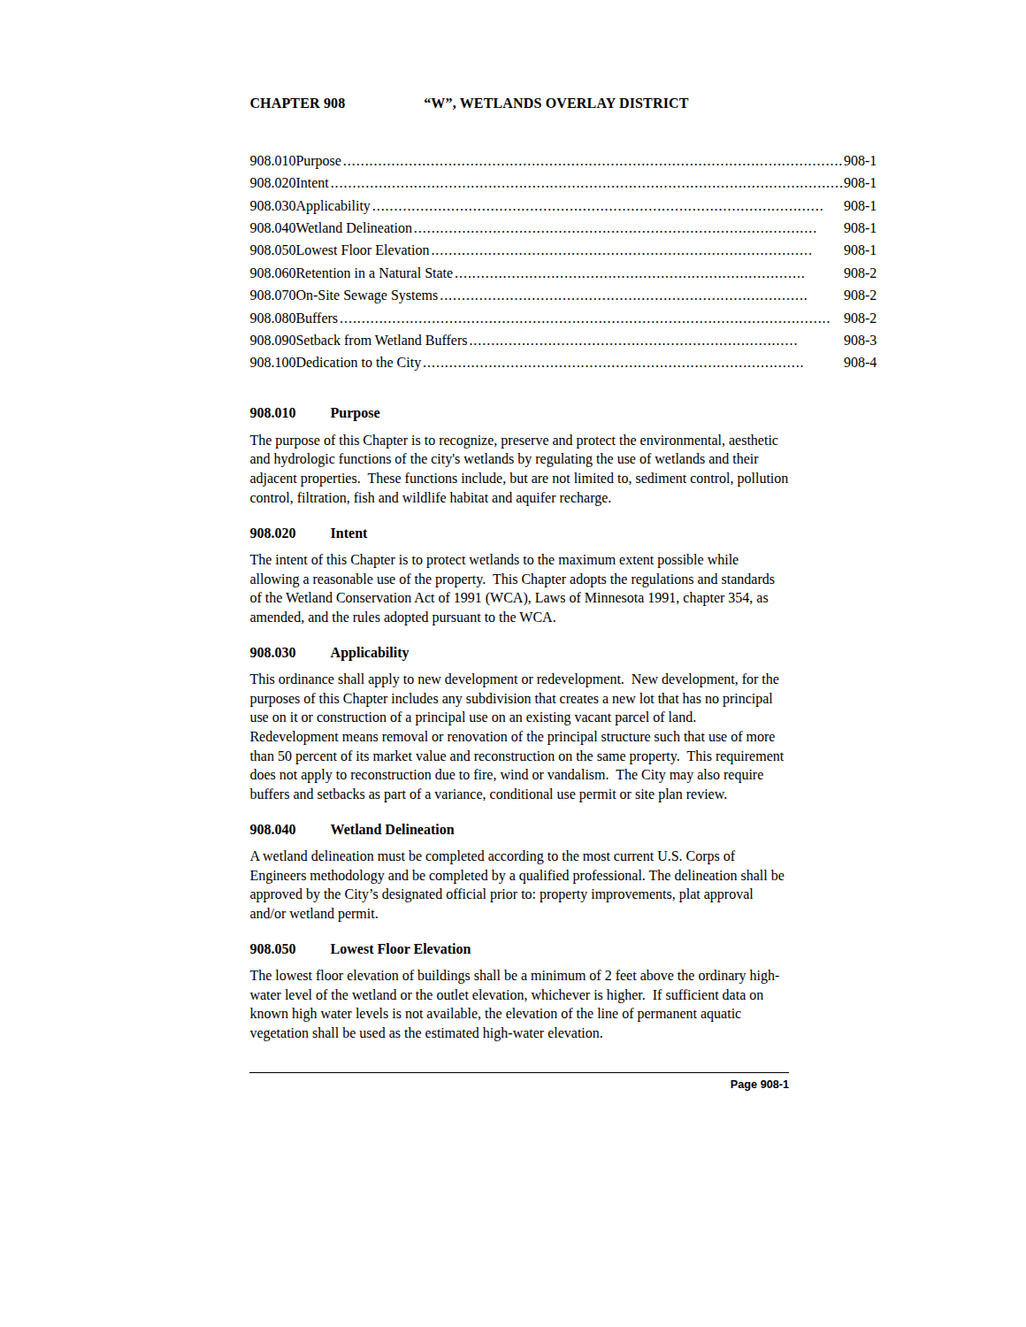CHAPTER 908“W”, WETLANDS OVERLAY DISTRICT
| 908.010 | Purpose .................................................................................................................. | 908-1 |
| 908.020 | Intent ..................................................................................................................... | 908-1 |
| 908.030 | Applicability ....................................................................................................... | 908-1 |
| 908.040 | Wetland Delineation ............................................................................................ | 908-1 |
| 908.050 | Lowest Floor Elevation ....................................................................................... | 908-1 |
| 908.060 | Retention in a Natural State ................................................................................ | 908-2 |
| 908.070 | On-Site Sewage Systems .................................................................................... | 908-2 |
| 908.080 | Buffers ................................................................................................................ | 908-2 |
| 908.090 | Setback from Wetland Buffers ........................................................................... | 908-3 |
| 908.100 | Dedication to the City ....................................................................................... | 908-4 |
908.010 Purpose
The purpose of this Chapter is to recognize, preserve and protect the environmental, aesthetic and hydrologic functions of the city's wetlands by regulating the use of wetlands and their adjacent properties. These functions include, but are not limited to, sediment control, pollution control, filtration, fish and wildlife habitat and aquifer recharge.
908.020 Intent
The intent of this Chapter is to protect wetlands to the maximum extent possible while allowing a reasonable use of the property. This Chapter adopts the regulations and standards of the Wetland Conservation Act of 1991 (WCA), Laws of Minnesota 1991, chapter 354, as amended, and the rules adopted pursuant to the WCA.
908.030 Applicability
This ordinance shall apply to new development or redevelopment. New development, for the purposes of this Chapter includes any subdivision that creates a new lot that has no principal use on it or construction of a principal use on an existing vacant parcel of land. Redevelopment means removal or renovation of the principal structure such that use of more than 50 percent of its market value and reconstruction on the same property. This requirement does not apply to reconstruction due to fire, wind or vandalism. The City may also require buffers and setbacks as part of a variance, conditional use permit or site plan review.
908.040 Wetland Delineation
A wetland delineation must be completed according to the most current U.S. Corps of Engineers methodology and be completed by a qualified professional. The delineation shall be approved by the City’s designated official prior to: property improvements, plat approval and/or wetland permit.
908.050 Lowest Floor Elevation
The lowest floor elevation of buildings shall be a minimum of 2 feet above the ordinary high-water level of the wetland or the outlet elevation, whichever is higher. If sufficient data on known high water levels is not available, the elevation of the line of permanent aquatic vegetation shall be used as the estimated high-water elevation.
Page 908-1